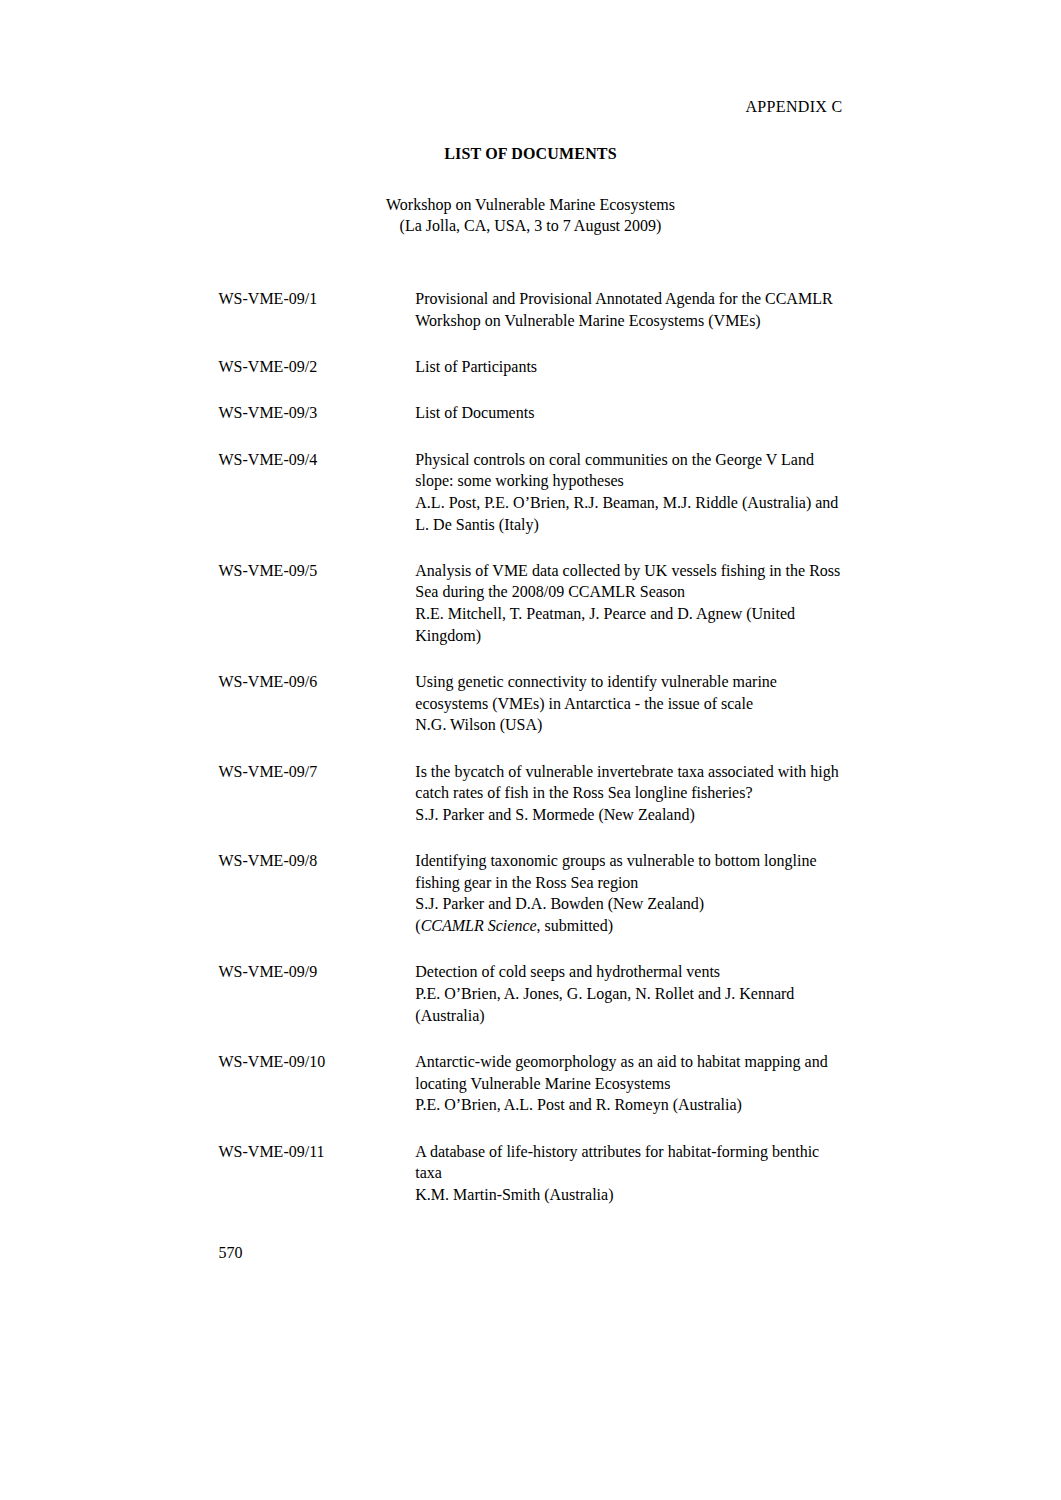APPENDIX C
LIST OF DOCUMENTS
Workshop on Vulnerable Marine Ecosystems
(La Jolla, CA, USA, 3 to 7 August 2009)
| WS-VME-09/1 | Provisional and Provisional Annotated Agenda for the CCAMLR Workshop on Vulnerable Marine Ecosystems (VMEs) |
| WS-VME-09/2 | List of Participants |
| WS-VME-09/3 | List of Documents |
| WS-VME-09/4 | Physical controls on coral communities on the George V Land slope: some working hypotheses A.L. Post, P.E. O’Brien, R.J. Beaman, M.J. Riddle (Australia) and L. De Santis (Italy) |
| WS-VME-09/5 | Analysis of VME data collected by UK vessels fishing in the Ross Sea during the 2008/09 CCAMLR Season R.E. Mitchell, T. Peatman, J. Pearce and D. Agnew (United Kingdom) |
| WS-VME-09/6 | Using genetic connectivity to identify vulnerable marine ecosystems (VMEs) in Antarctica - the issue of scale N.G. Wilson (USA) |
| WS-VME-09/7 | Is the bycatch of vulnerable invertebrate taxa associated with high catch rates of fish in the Ross Sea longline fisheries? S.J. Parker and S. Mormede (New Zealand) |
| WS-VME-09/8 | Identifying taxonomic groups as vulnerable to bottom longline fishing gear in the Ross Sea region S.J. Parker and D.A. Bowden (New Zealand) ( CCAMLR Science , submitted) |
| WS-VME-09/9 | Detection of cold seeps and hydrothermal vents P.E. O’Brien, A. Jones, G. Logan, N. Rollet and J. Kennard (Australia) |
| WS-VME-09/10 | Antarctic-wide geomorphology as an aid to habitat mapping and locating Vulnerable Marine Ecosystems P.E. O’Brien, A.L. Post and R. Romeyn (Australia) |
| WS-VME-09/11 | A database of life-history attributes for habitat-forming benthic taxa K.M. Martin-Smith (Australia) |
570